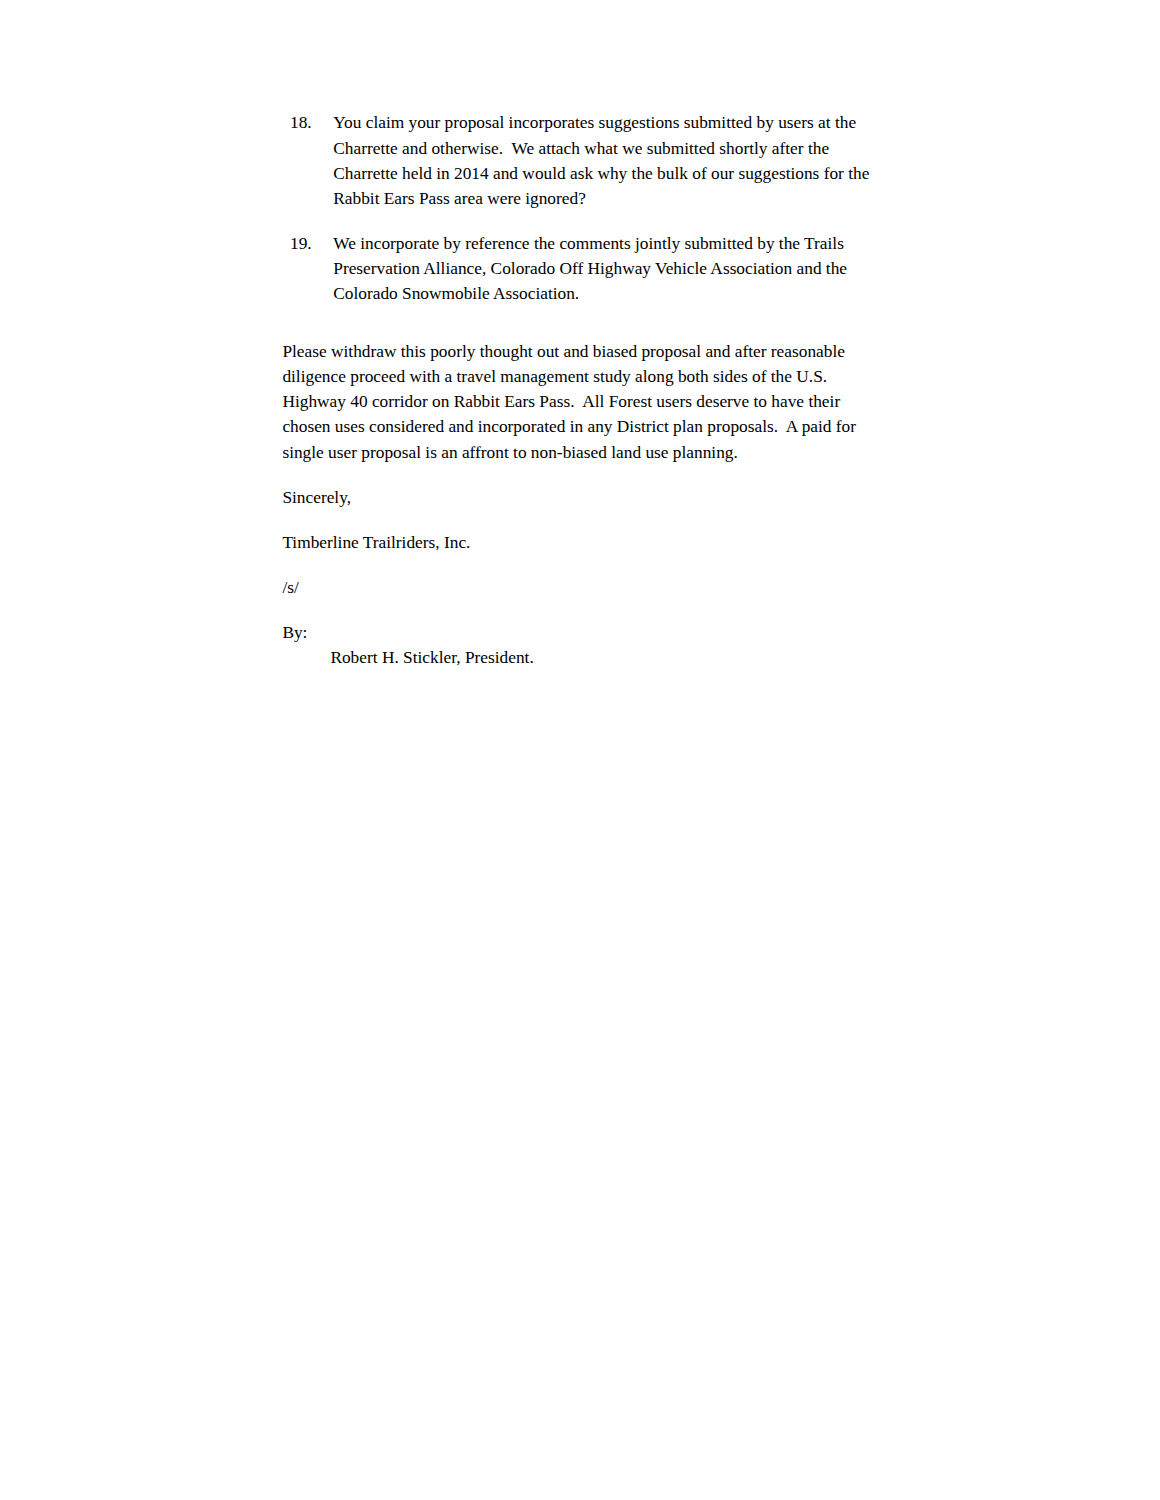You claim your proposal incorporates suggestions submitted by users at the Charrette and otherwise. We attach what we submitted shortly after the Charrette held in 2014 and would ask why the bulk of our suggestions for the Rabbit Ears Pass area were ignored?
We incorporate by reference the comments jointly submitted by the Trails Preservation Alliance, Colorado Off Highway Vehicle Association and the Colorado Snowmobile Association.
Please withdraw this poorly thought out and biased proposal and after reasonable diligence proceed with a travel management study along both sides of the U.S. Highway 40 corridor on Rabbit Ears Pass. All Forest users deserve to have their chosen uses considered and incorporated in any District plan proposals. A paid for single user proposal is an affront to non-biased land use planning.
Sincerely,
Timberline Trailriders, Inc.
/s/
By:
Robert H. Stickler, President.